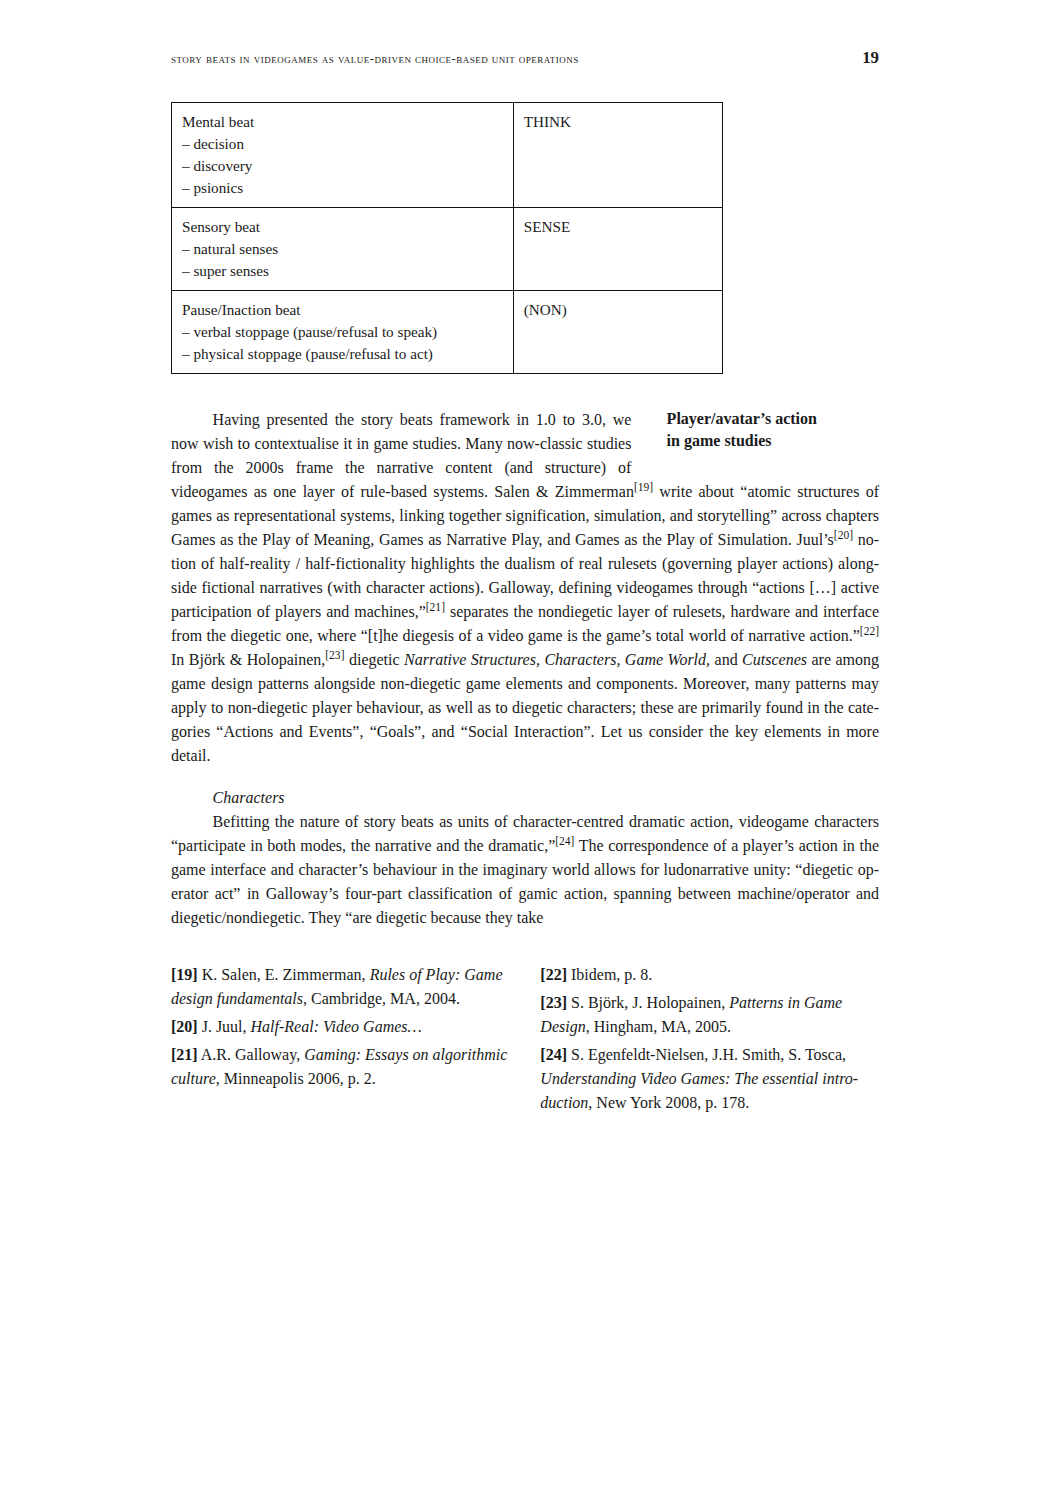story beats in videogames as value-driven choice-based unit operations 19
| Mental beat decision discovery psionics | THINK |
| Sensory beat natural senses super senses | SENSE |
| Pause/Inaction beat verbal stoppage (pause/refusal to speak) physical stoppage (pause/refusal to act) | (NON) |
Player/avatar’s action
in game studies
Having presented the story beats framework in 1.0 to 3.0, we now wish to contextualise it in game studies. Many now-classic studies from the 2000s frame the narrative content (and structure) of videogames as one layer of rule-based systems. Salen & Zimmerman[19] write about “atomic structures of games as representational systems, linking together signification, simulation, and storytelling” across chapters Games as the Play of Meaning, Games as Narrative Play, and Games as the Play of Simulation. Juul’s[20] notion of half-reality / half-fictionality highlights the dualism of real rulesets (governing player actions) alongside fictional narratives (with character actions). Galloway, defining videogames through “actions […] active participation of players and machines,”[21] separates the nondiegetic layer of rulesets, hardware and interface from the diegetic one, where “[t]he diegesis of a video game is the game’s total world of narrative action.”[22] In Björk & Holopainen,[23] diegetic Narrative Structures, Characters, Game World, and Cutscenes are among game design patterns alongside non-diegetic game elements and components. Moreover, many patterns may apply to non-diegetic player behaviour, as well as to diegetic characters; these are primarily found in the categories “Actions and Events”, “Goals”, and “Social Interaction”. Let us consider the key elements in more detail.
Characters
Befitting the nature of story beats as units of character-centred dramatic action, videogame characters “participate in both modes, the narrative and the dramatic,”[24] The correspondence of a player’s action in the game interface and character’s behaviour in the imaginary world allows for ludonarrative unity: “diegetic operator act” in Galloway’s four-part classification of gamic action, spanning between machine/operator and diegetic/nondiegetic. They “are diegetic because they take
[19] K. Salen, E. Zimmerman, Rules of Play: Game design fundamentals, Cambridge, MA, 2004.
[20] J. Juul, Half-Real: Video Games…
[21] A.R. Galloway, Gaming: Essays on algorithmic culture, Minneapolis 2006, p. 2.
[22] Ibidem, p. 8.
[23] S. Björk, J. Holopainen, Patterns in Game Design, Hingham, MA, 2005.
[24] S. Egenfeldt-Nielsen, J.H. Smith, S. Tosca, Understanding Video Games: The essential introduction, New York 2008, p. 178.